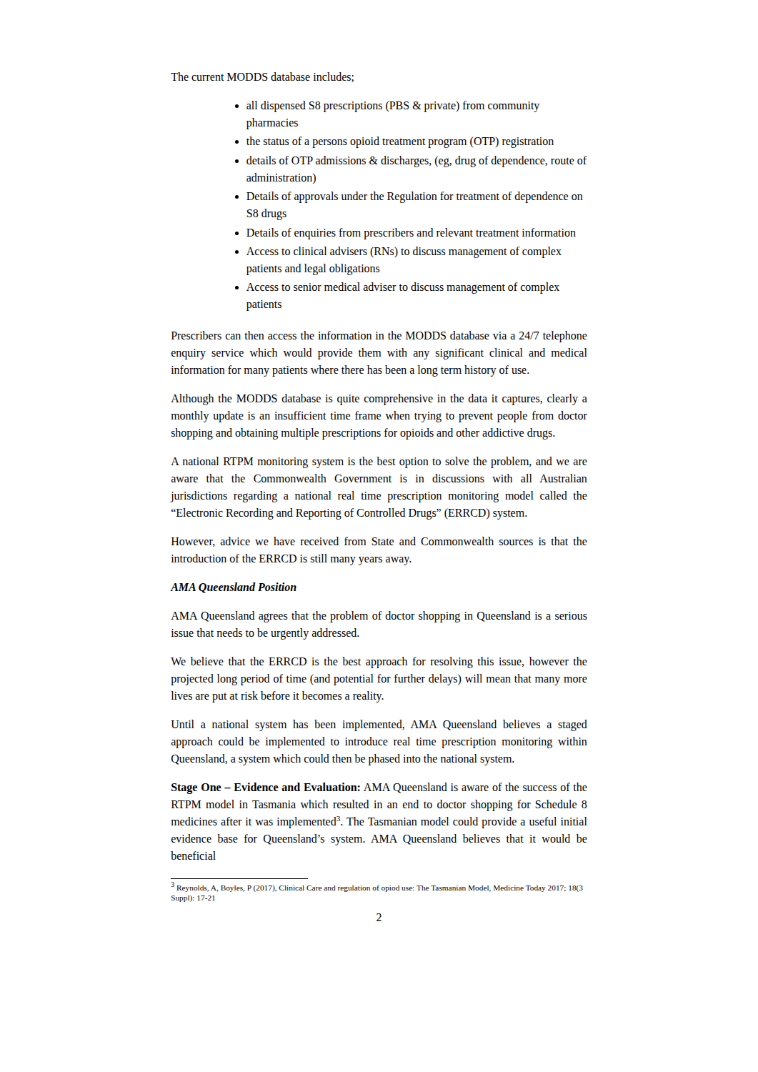The current MODDS database includes;
all dispensed S8 prescriptions (PBS & private) from community pharmacies
the status of a persons opioid treatment program (OTP) registration
details of OTP admissions & discharges, (eg, drug of dependence, route of administration)
Details of approvals under the Regulation for treatment of dependence on S8 drugs
Details of enquiries from prescribers and relevant treatment information
Access to clinical advisers (RNs) to discuss management of complex patients and legal obligations
Access to senior medical adviser to discuss management of complex patients
Prescribers can then access the information in the MODDS database via a 24/7 telephone enquiry service which would provide them with any significant clinical and medical information for many patients where there has been a long term history of use.
Although the MODDS database is quite comprehensive in the data it captures, clearly a monthly update is an insufficient time frame when trying to prevent people from doctor shopping and obtaining multiple prescriptions for opioids and other addictive drugs.
A national RTPM monitoring system is the best option to solve the problem, and we are aware that the Commonwealth Government is in discussions with all Australian jurisdictions regarding a national real time prescription monitoring model called the “Electronic Recording and Reporting of Controlled Drugs” (ERRCD) system.
However, advice we have received from State and Commonwealth sources is that the introduction of the ERRCD is still many years away.
AMA Queensland Position
AMA Queensland agrees that the problem of doctor shopping in Queensland is a serious issue that needs to be urgently addressed.
We believe that the ERRCD is the best approach for resolving this issue, however the projected long period of time (and potential for further delays) will mean that many more lives are put at risk before it becomes a reality.
Until a national system has been implemented, AMA Queensland believes a staged approach could be implemented to introduce real time prescription monitoring within Queensland, a system which could then be phased into the national system.
Stage One – Evidence and Evaluation: AMA Queensland is aware of the success of the RTPM model in Tasmania which resulted in an end to doctor shopping for Schedule 8 medicines after it was implemented3. The Tasmanian model could provide a useful initial evidence base for Queensland’s system. AMA Queensland believes that it would be beneficial
3 Reynolds, A, Boyles, P (2017), Clinical Care and regulation of opiod use: The Tasmanian Model, Medicine Today 2017; 18(3 Suppl): 17-21
2